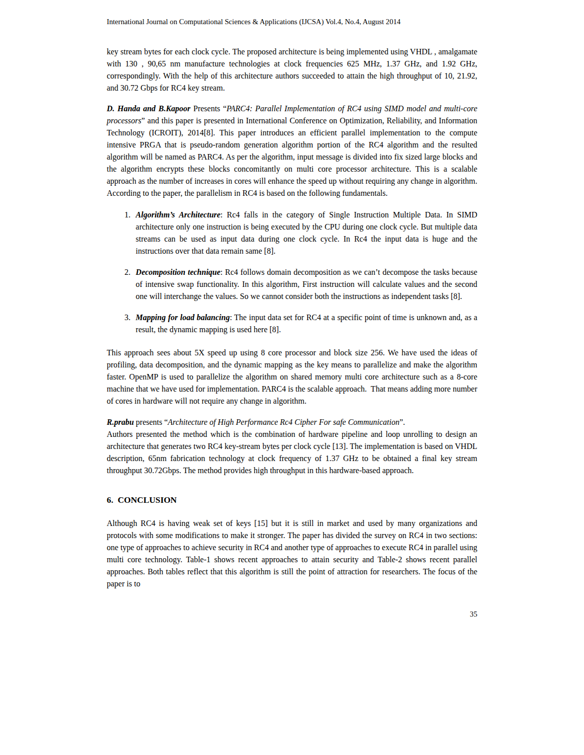International Journal on Computational Sciences & Applications (IJCSA) Vol.4, No.4, August 2014
key stream bytes for each clock cycle. The proposed architecture is being implemented using VHDL , amalgamate with 130 , 90,65 nm manufacture technologies at clock frequencies 625 MHz, 1.37 GHz, and 1.92 GHz, correspondingly. With the help of this architecture authors succeeded to attain the high throughput of 10, 21.92, and 30.72 Gbps for RC4 key stream.
D. Handa and B.Kapoor Presents “PARC4: Parallel Implementation of RC4 using SIMD model and multi-core processors” and this paper is presented in International Conference on Optimization, Reliability, and Information Technology (ICROIT), 2014[8]. This paper introduces an efficient parallel implementation to the compute intensive PRGA that is pseudo-random generation algorithm portion of the RC4 algorithm and the resulted algorithm will be named as PARC4. As per the algorithm, input message is divided into fix sized large blocks and the algorithm encrypts these blocks concomitantly on multi core processor architecture. This is a scalable approach as the number of increases in cores will enhance the speed up without requiring any change in algorithm. According to the paper, the parallelism in RC4 is based on the following fundamentals.
Algorithm’s Architecture: Rc4 falls in the category of Single Instruction Multiple Data. In SIMD architecture only one instruction is being executed by the CPU during one clock cycle. But multiple data streams can be used as input data during one clock cycle. In Rc4 the input data is huge and the instructions over that data remain same [8].
Decomposition technique: Rc4 follows domain decomposition as we can’t decompose the tasks because of intensive swap functionality. In this algorithm, First instruction will calculate values and the second one will interchange the values. So we cannot consider both the instructions as independent tasks [8].
Mapping for load balancing: The input data set for RC4 at a specific point of time is unknown and, as a result, the dynamic mapping is used here [8].
This approach sees about 5X speed up using 8 core processor and block size 256. We have used the ideas of profiling, data decomposition, and the dynamic mapping as the key means to parallelize and make the algorithm faster. OpenMP is used to parallelize the algorithm on shared memory multi core architecture such as a 8-core machine that we have used for implementation. PARC4 is the scalable approach. That means adding more number of cores in hardware will not require any change in algorithm.
R.prabu presents “Architecture of High Performance Rc4 Cipher For safe Communication”.
Authors presented the method which is the combination of hardware pipeline and loop unrolling to design an architecture that generates two RC4 key-stream bytes per clock cycle [13]. The implementation is based on VHDL description, 65nm fabrication technology at clock frequency of 1.37 GHz to be obtained a final key stream throughput 30.72Gbps. The method provides high throughput in this hardware-based approach.
6. CONCLUSION
Although RC4 is having weak set of keys [15] but it is still in market and used by many organizations and protocols with some modifications to make it stronger. The paper has divided the survey on RC4 in two sections: one type of approaches to achieve security in RC4 and another type of approaches to execute RC4 in parallel using multi core technology. Table-1 shows recent approaches to attain security and Table-2 shows recent parallel approaches. Both tables reflect that this algorithm is still the point of attraction for researchers. The focus of the paper is to
35